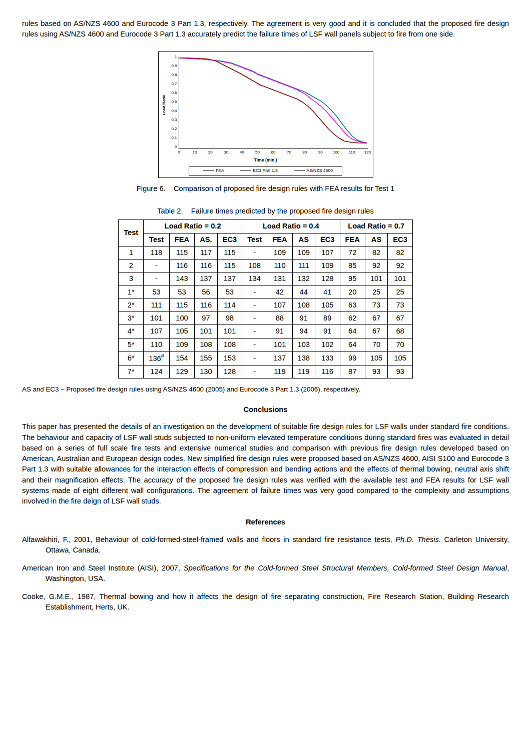rules based on AS/NZS 4600 and Eurocode 3 Part 1.3, respectively. The agreement is very good and it is concluded that the proposed fire design rules using AS/NZS 4600 and Eurocode 3 Part 1.3 accurately predict the failure times of LSF wall panels subject to fire from one side.
Load Ratio
1
0.9
0.8
0.7
0.6
0.5
0.4
0.3
0.2
0.1
0
0
10
20
30
40
50
60
70
80
90
100
110
120
Time (min.)
FEA EC3 Part 1.3 AS/NZS 4600
Figure 6. Comparison of proposed fire design rules with FEA results for Test 1
Table 2. Failure times predicted by the proposed fire design rules
| Test | Load Ratio = 0.2 | Load Ratio = 0.4 | Load Ratio = 0.7 |
| --- | --- | --- | --- |
| Test | FEA | AS. | EC3 | Test | FEA | AS | EC3 | FEA | AS | EC3 |
| 1 | 118 | 115 | 117 | 115 | - | 109 | 109 | 107 | 72 | 82 | 82 |
| 2 | - | 116 | 116 | 115 | 108 | 110 | 111 | 109 | 85 | 92 | 92 |
| 3 | - | 143 | 137 | 137 | 134 | 131 | 132 | 128 | 95 | 101 | 101 |
| 1* | 53 | 53 | 56 | 53 | - | 42 | 44 | 41 | 20 | 25 | 25 |
| 2* | 111 | 115 | 116 | 114 | - | 107 | 108 | 105 | 63 | 73 | 73 |
| 3* | 101 | 100 | 97 | 98 | - | 88 | 91 | 89 | 62 | 67 | 67 |
| 4* | 107 | 105 | 101 | 101 | - | 91 | 94 | 91 | 64 | 67 | 68 |
| 5* | 110 | 109 | 108 | 108 | - | 101 | 103 | 102 | 64 | 70 | 70 |
| 6* | 136 # | 154 | 155 | 153 | - | 137 | 138 | 133 | 99 | 105 | 105 |
| 7* | 124 | 129 | 130 | 128 | - | 119 | 119 | 116 | 87 | 93 | 93 |
AS and EC3 – Proposed fire design rules using AS/NZS 4600 (2005) and Eurocode 3 Part 1.3 (2006), respectively.
Conclusions
This paper has presented the details of an investigation on the development of suitable fire design rules for LSF walls under standard fire conditions. The behaviour and capacity of LSF wall studs subjected to non-uniform elevated temperature conditions during standard fires was evaluated in detail based on a series of full scale fire tests and extensive numerical studies and comparison with previous fire design rules developed based on American, Australian and European design codes. New simplified fire design rules were proposed based on AS/NZS 4600, AISI S100 and Eurocode 3 Part 1.3 with suitable allowances for the interaction effects of compression and bending actions and the effects of thermal bowing, neutral axis shift and their magnification effects. The accuracy of the proposed fire design rules was verified with the available test and FEA results for LSF wall systems made of eight different wall configurations. The agreement of failure times was very good compared to the complexity and assumptions involved in the fire deign of LSF wall studs.
References
Alfawakhiri, F., 2001, Behaviour of cold-formed-steel-framed walls and floors in standard fire resistance tests, Ph.D. Thesis. Carleton University, Ottawa, Canada.
American Iron and Steel Institute (AISI), 2007, Specifications for the Cold-formed Steel Structural Members, Cold-formed Steel Design Manual, Washington, USA.
Cooke, G.M.E., 1987, Thermal bowing and how it affects the design of fire separating construction, Fire Research Station, Building Research Establishment, Herts, UK.